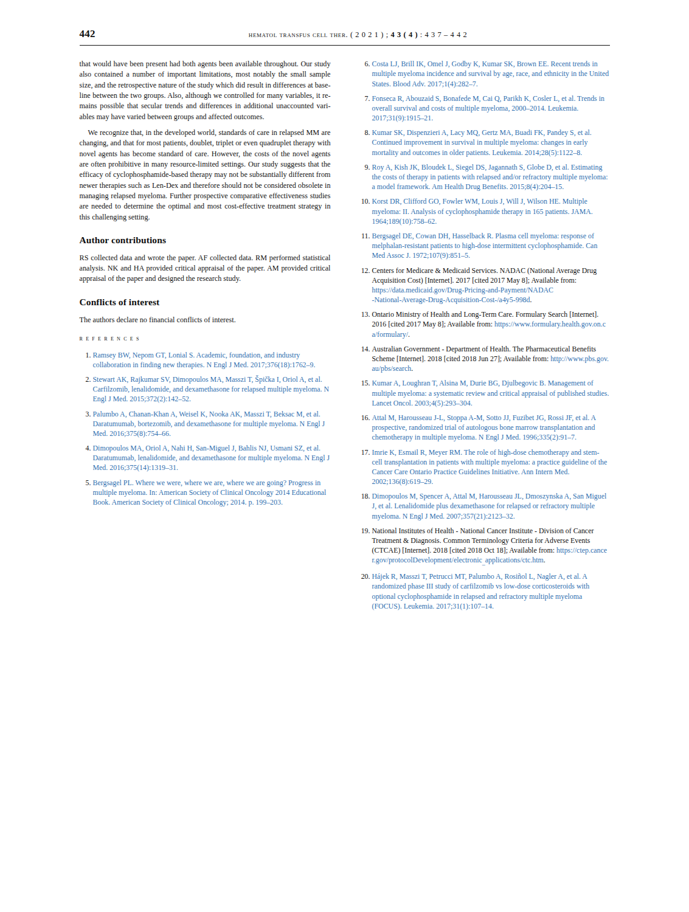442
hematol transfus cell ther. ( 2 0 2 1 ) ; 4 3 ( 4 ) : 4 3 7 – 4 4 2
that would have been present had both agents been available throughout. Our study also contained a number of important limitations, most notably the small sample size, and the retrospective nature of the study which did result in differences at baseline between the two groups. Also, although we controlled for many variables, it remains possible that secular trends and differences in additional unaccounted variables may have varied between groups and affected outcomes.
We recognize that, in the developed world, standards of care in relapsed MM are changing, and that for most patients, doublet, triplet or even quadruplet therapy with novel agents has become standard of care. However, the costs of the novel agents are often prohibitive in many resource-limited settings. Our study suggests that the efficacy of cyclophosphamide-based therapy may not be substantially different from newer therapies such as Len-Dex and therefore should not be considered obsolete in managing relapsed myeloma. Further prospective comparative effectiveness studies are needed to determine the optimal and most cost-effective treatment strategy in this challenging setting.
Author contributions
RS collected data and wrote the paper. AF collected data. RM performed statistical analysis. NK and HA provided critical appraisal of the paper. AM provided critical appraisal of the paper and designed the research study.
Conflicts of interest
The authors declare no financial conflicts of interest.
r e f e r e n c e s
Ramsey BW, Nepom GT, Lonial S. Academic, foundation, and industry collaboration in finding new therapies. N Engl J Med. 2017;376(18):1762–9.
Stewart AK, Rajkumar SV, Dimopoulos MA, Masszi T, Špička I, Oriol A, et al. Carfilzomib, lenalidomide, and dexamethasone for relapsed multiple myeloma. N Engl J Med. 2015;372(2):142–52.
Palumbo A, Chanan-Khan A, Weisel K, Nooka AK, Masszi T, Beksac M, et al. Daratumumab, bortezomib, and dexamethasone for multiple myeloma. N Engl J Med. 2016;375(8):754–66.
Dimopoulos MA, Oriol A, Nahi H, San-Miguel J, Bahlis NJ, Usmani SZ, et al. Daratumumab, lenalidomide, and dexamethasone for multiple myeloma. N Engl J Med. 2016;375(14):1319–31.
Bergsagel PL. Where we were, where we are, where we are going? Progress in multiple myeloma. In: American Society of Clinical Oncology 2014 Educational Book. American Society of Clinical Oncology; 2014. p. 199–203.
Costa LJ, Brill IK, Omel J, Godby K, Kumar SK, Brown EE. Recent trends in multiple myeloma incidence and survival by age, race, and ethnicity in the United States. Blood Adv. 2017;1(4):282–7.
Fonseca R, Abouzaid S, Bonafede M, Cai Q, Parikh K, Cosler L, et al. Trends in overall survival and costs of multiple myeloma, 2000–2014. Leukemia. 2017;31(9):1915–21.
Kumar SK, Dispenzieri A, Lacy MQ, Gertz MA, Buadi FK, Pandey S, et al. Continued improvement in survival in multiple myeloma: changes in early mortality and outcomes in older patients. Leukemia. 2014;28(5):1122–8.
Roy A, Kish JK, Bloudek L, Siegel DS, Jagannath S, Globe D, et al. Estimating the costs of therapy in patients with relapsed and/or refractory multiple myeloma: a model framework. Am Health Drug Benefits. 2015;8(4):204–15.
Korst DR, Clifford GO, Fowler WM, Louis J, Will J, Wilson HE. Multiple myeloma: II. Analysis of cyclophosphamide therapy in 165 patients. JAMA. 1964;189(10):758–62.
Bergsagel DE, Cowan DH, Hasselback R. Plasma cell myeloma: response of melphalan-resistant patients to high-dose intermittent cyclophosphamide. Can Med Assoc J. 1972;107(9):851–5.
Centers for Medicare & Medicaid Services. NADAC (National Average Drug Acquisition Cost) [Internet]. 2017 [cited 2017 May 8]; Available from:
https://data.medicaid.gov/Drug-Pricing-and-Payment/NADAC
-National-Average-Drug-Acquisition-Cost-/a4y5-998d.
Ontario Ministry of Health and Long-Term Care. Formulary Search [Internet]. 2016 [cited 2017 May 8]; Available from: https://www.formulary.health.gov.on.ca/formulary/.
Australian Government - Department of Health. The Pharmaceutical Benefits Scheme [Internet]. 2018 [cited 2018 Jun 27]; Available from: http://www.pbs.gov.au/pbs/search.
Kumar A, Loughran T, Alsina M, Durie BG, Djulbegovic B. Management of multiple myeloma: a systematic review and critical appraisal of published studies. Lancet Oncol. 2003;4(5):293–304.
Attal M, Harousseau J-L, Stoppa A-M, Sotto JJ, Fuzibet JG, Rossi JF, et al. A prospective, randomized trial of autologous bone marrow transplantation and chemotherapy in multiple myeloma. N Engl J Med. 1996;335(2):91–7.
Imrie K, Esmail R, Meyer RM. The role of high-dose chemotherapy and stem-cell transplantation in patients with multiple myeloma: a practice guideline of the Cancer Care Ontario Practice Guidelines Initiative. Ann Intern Med. 2002;136(8):619–29.
Dimopoulos M, Spencer A, Attal M, Harousseau JL, Dmoszynska A, San Miguel J, et al. Lenalidomide plus dexamethasone for relapsed or refractory multiple myeloma. N Engl J Med. 2007;357(21):2123–32.
National Institutes of Health - National Cancer Institute - Division of Cancer Treatment & Diagnosis. Common Terminology Criteria for Adverse Events (CTCAE) [Internet]. 2018 [cited 2018 Oct 18]; Available from: https://ctep.cancer.gov/protocolDevelopment/electronic_applications/ctc.htm.
Hájek R, Masszi T, Petrucci MT, Palumbo A, Rosiñol L, Nagler A, et al. A randomized phase III study of carfilzomib vs low-dose corticosteroids with optional cyclophosphamide in relapsed and refractory multiple myeloma (FOCUS). Leukemia. 2017;31(1):107–14.